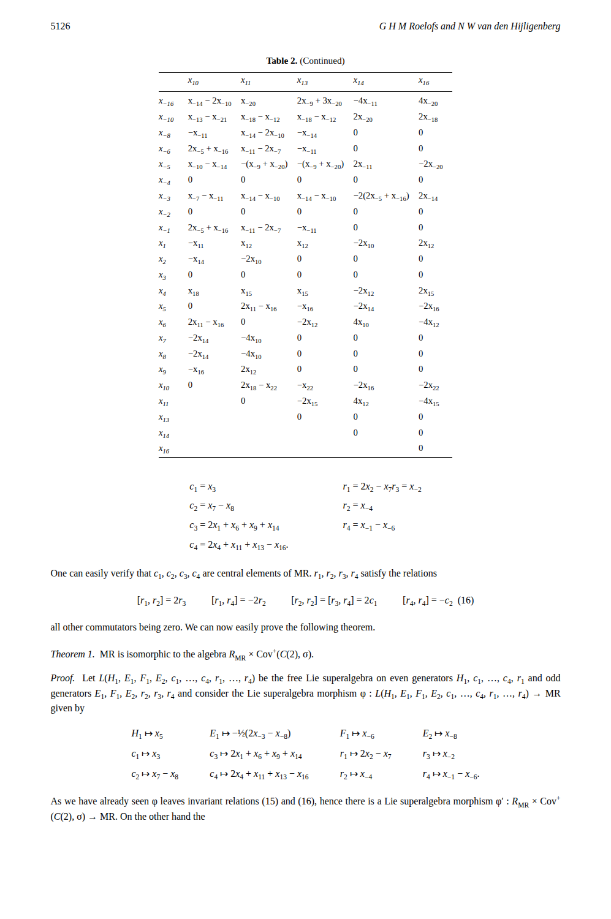5126 G H M Roelofs and N W van den Hijligenberg
Table 2. (Continued)
| | x 10 | x 11 | x 13 | x 14 | x 16 |
| --- | --- | --- | --- | --- | --- |
| x −16 | x −14 − 2x −10 | x −20 | 2x −9 + 3x −20 | −4x −11 | 4x −20 |
| x −10 | x −13 − x −21 | x −18 − x −12 | x −18 − x −12 | 2x −20 | 2x −18 |
| x −8 | −x −11 | x −14 − 2x −10 | −x −14 | 0 | 0 |
| x −6 | 2x −5 + x −16 | x −11 − 2x −7 | −x −11 | 0 | 0 |
| x −5 | x −10 − x −14 | −(x −9 + x −20 ) | −(x −9 + x −20 ) | 2x −11 | −2x −20 |
| x −4 | 0 | 0 | 0 | 0 | 0 |
| x −3 | x −7 − x −11 | x −14 − x −10 | x −14 − x −10 | −2(2x −5 + x −16 ) | 2x −14 |
| x −2 | 0 | 0 | 0 | 0 | 0 |
| x −1 | 2x −5 + x −16 | x −11 − 2x −7 | −x −11 | 0 | 0 |
| x 1 | −x 11 | x 12 | x 12 | −2x 10 | 2x 12 |
| x 2 | −x 14 | −2x 10 | 0 | 0 | 0 |
| x 3 | 0 | 0 | 0 | 0 | 0 |
| x 4 | x 18 | x 15 | x 15 | −2x 12 | 2x 15 |
| x 5 | 0 | 2x 11 − x 16 | −x 16 | −2x 14 | −2x 16 |
| x 6 | 2x 11 − x 16 | 0 | −2x 12 | 4x 10 | −4x 12 |
| x 7 | −2x 14 | −4x 10 | 0 | 0 | 0 |
| x 8 | −2x 14 | −4x 10 | 0 | 0 | 0 |
| x 9 | −x 16 | 2x 12 | 0 | 0 | 0 |
| x 10 | 0 | 2x 18 − x 22 | −x 22 | −2x 16 | −2x 22 |
| x 11 | | 0 | −2x 15 | 4x 12 | −4x 15 |
| x 13 | | | 0 | 0 | 0 |
| x 14 | | | | 0 | 0 |
| x 16 | | | | | 0 |
c1 = x3
r1 = 2x2 − x7r3 = x−2
c2 = x7 − x8
r2 = x−4
c3 = 2x1 + x6 + x9 + x14
r4 = x−1 − x−6
c4 = 2x4 + x11 + x13 − x16.
One can easily verify that c1, c2, c3, c4 are central elements of MR. r1, r2, r3, r4 satisfy the relations
[r1, r2] = 2r3 [r1, r4] = −2r2 [r2, r2] = [r3, r4] = 2c1 [r4, r4] = −c2 (16)
all other commutators being zero. We can now easily prove the following theorem.
Theorem 1. MR is isomorphic to the algebra RMR × Cov+(C(2), σ).
Proof. Let L(H1, E1, F1, E2, c1, …, c4, r1, …, r4) be the free Lie superalgebra on even generators H1, c1, …, c4, r1 and odd generators E1, F1, E2, r2, r3, r4 and consider the Lie superalgebra morphism φ : L(H1, E1, F1, E2, c1, …, c4, r1, …, r4) → MR given by
H1 ↦ x5
E1 ↦ −½(2x−3 − x−8)
F1 ↦ x−6
E2 ↦ x−8
c1 ↦ x3
c3 ↦ 2x1 + x6 + x9 + x14
r1 ↦ 2x2 − x7
r3 ↦ x−2
c2 ↦ x7 − x8
c4 ↦ 2x4 + x11 + x13 − x16
r2 ↦ x−4
r4 ↦ x−1 − x−6.
As we have already seen φ leaves invariant relations (15) and (16), hence there is a Lie superalgebra morphism φ′ : RMR × Cov+(C(2), σ) → MR. On the other hand the